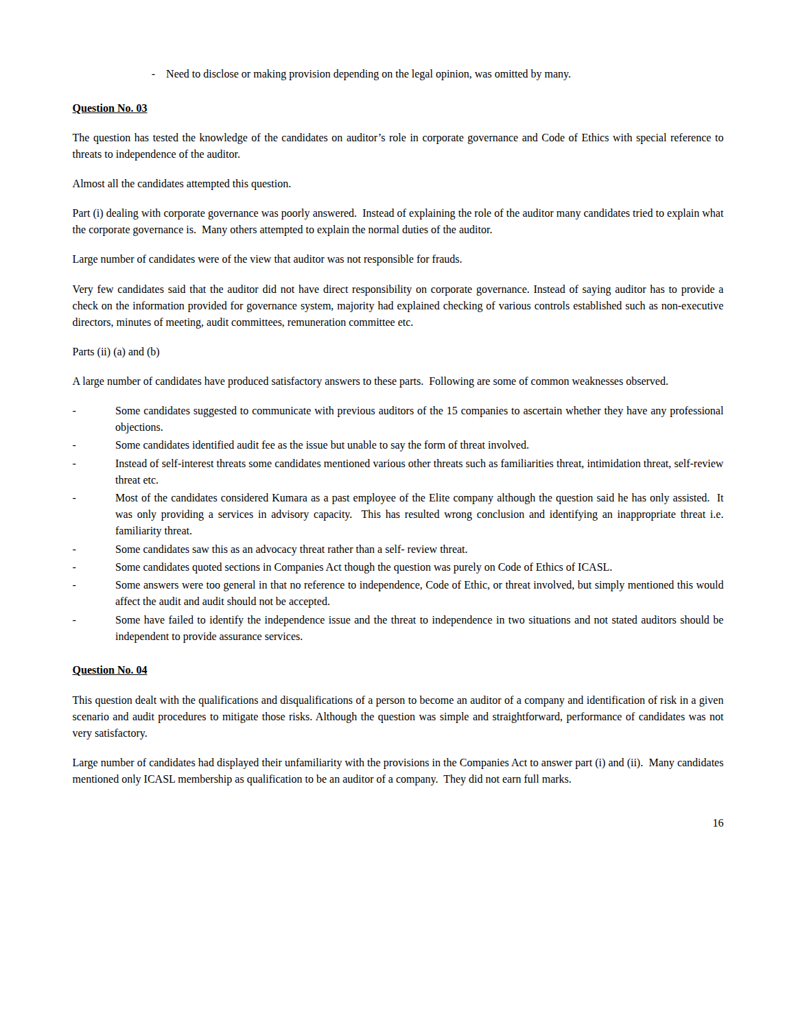- Need to disclose or making provision depending on the legal opinion, was omitted by many.
Question No. 03
The question has tested the knowledge of the candidates on auditor’s role in corporate governance and Code of Ethics with special reference to threats to independence of the auditor.
Almost all the candidates attempted this question.
Part (i) dealing with corporate governance was poorly answered. Instead of explaining the role of the auditor many candidates tried to explain what the corporate governance is. Many others attempted to explain the normal duties of the auditor.
Large number of candidates were of the view that auditor was not responsible for frauds.
Very few candidates said that the auditor did not have direct responsibility on corporate governance. Instead of saying auditor has to provide a check on the information provided for governance system, majority had explained checking of various controls established such as non-executive directors, minutes of meeting, audit committees, remuneration committee etc.
Parts (ii) (a) and (b)
A large number of candidates have produced satisfactory answers to these parts. Following are some of common weaknesses observed.
Some candidates suggested to communicate with previous auditors of the 15 companies to ascertain whether they have any professional objections.
Some candidates identified audit fee as the issue but unable to say the form of threat involved.
Instead of self-interest threats some candidates mentioned various other threats such as familiarities threat, intimidation threat, self-review threat etc.
Most of the candidates considered Kumara as a past employee of the Elite company although the question said he has only assisted. It was only providing a services in advisory capacity. This has resulted wrong conclusion and identifying an inappropriate threat i.e. familiarity threat.
Some candidates saw this as an advocacy threat rather than a self- review threat.
Some candidates quoted sections in Companies Act though the question was purely on Code of Ethics of ICASL.
Some answers were too general in that no reference to independence, Code of Ethic, or threat involved, but simply mentioned this would affect the audit and audit should not be accepted.
Some have failed to identify the independence issue and the threat to independence in two situations and not stated auditors should be independent to provide assurance services.
Question No. 04
This question dealt with the qualifications and disqualifications of a person to become an auditor of a company and identification of risk in a given scenario and audit procedures to mitigate those risks. Although the question was simple and straightforward, performance of candidates was not very satisfactory.
Large number of candidates had displayed their unfamiliarity with the provisions in the Companies Act to answer part (i) and (ii). Many candidates mentioned only ICASL membership as qualification to be an auditor of a company. They did not earn full marks.
16